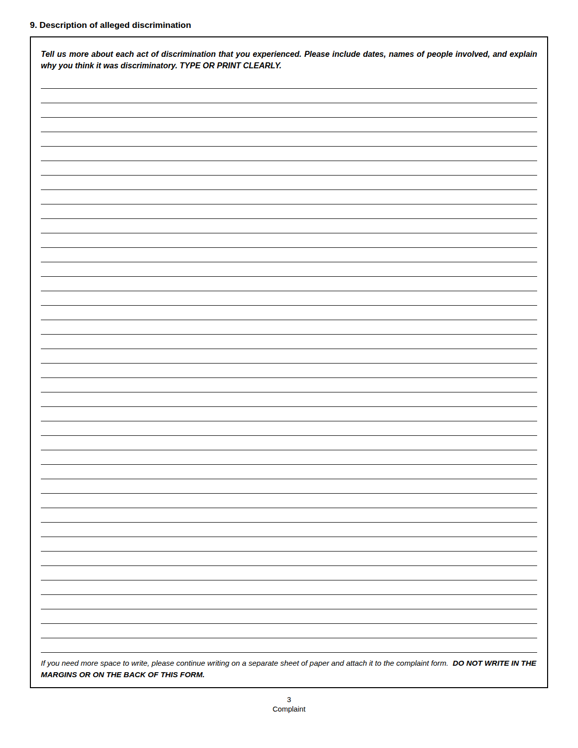9. Description of alleged discrimination
Tell us more about each act of discrimination that you experienced. Please include dates, names of people involved, and explain why you think it was discriminatory. TYPE OR PRINT CLEARLY.
If you need more space to write, please continue writing on a separate sheet of paper and attach it to the complaint form. DO NOT WRITE IN THE MARGINS OR ON THE BACK OF THIS FORM.
3
Complaint